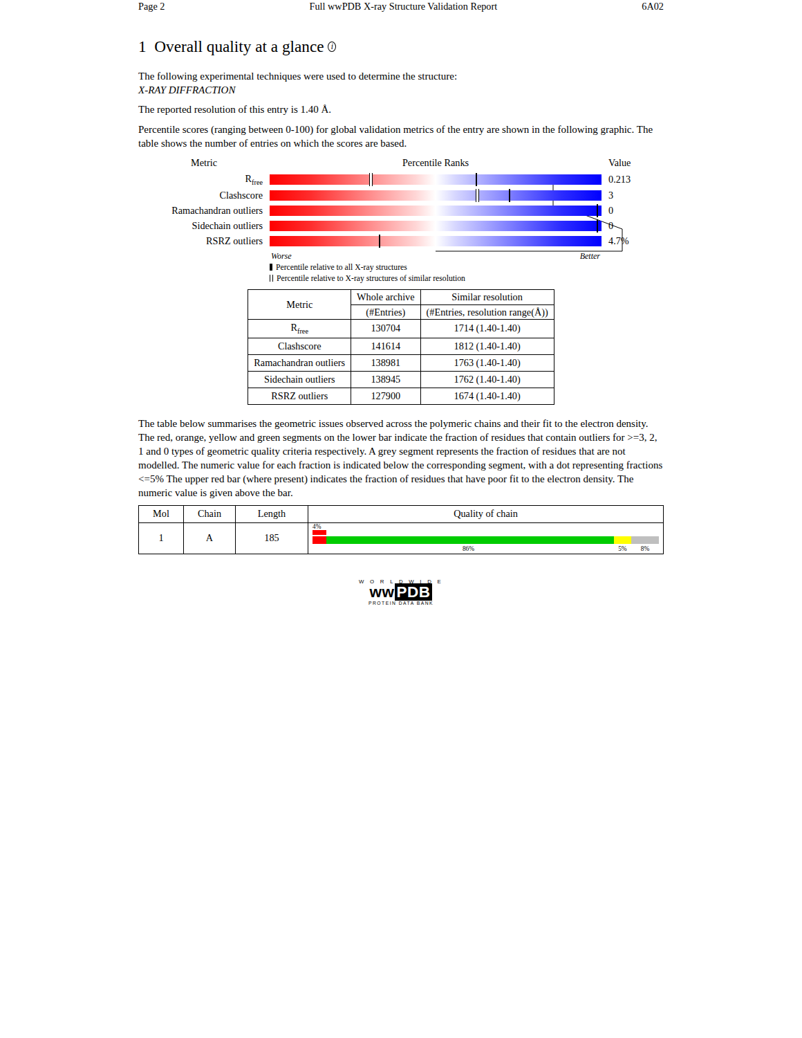Page 2
Full wwPDB X-ray Structure Validation Report
6A02
1 Overall quality at a glance i
The following experimental techniques were used to determine the structure:
X-RAY DIFFRACTION
The reported resolution of this entry is 1.40 Å.
Percentile scores (ranging between 0-100) for global validation metrics of the entry are shown in the following graphic. The table shows the number of entries on which the scores are based.
Metric
Percentile Ranks
Value
Rfree
0.213
Clashscore
3
Ramachandran outliers
0
Sidechain outliers
0
RSRZ outliers
4.7%
Worse Better
Percentile relative to all X-ray structures
Percentile relative to X-ray structures of similar resolution
| Metric | Whole archive | Similar resolution |
| --- | --- | --- |
| (#Entries) | (#Entries, resolution range(Å)) |
| R free | 130704 | 1714 (1.40-1.40) |
| Clashscore | 141614 | 1812 (1.40-1.40) |
| Ramachandran outliers | 138981 | 1763 (1.40-1.40) |
| Sidechain outliers | 138945 | 1762 (1.40-1.40) |
| RSRZ outliers | 127900 | 1674 (1.40-1.40) |
The table below summarises the geometric issues observed across the polymeric chains and their fit to the electron density. The red, orange, yellow and green segments on the lower bar indicate the fraction of residues that contain outliers for >=3, 2, 1 and 0 types of geometric quality criteria respectively. A grey segment represents the fraction of residues that are not modelled. The numeric value for each fraction is indicated below the corresponding segment, with a dot representing fractions <=5% The upper red bar (where present) indicates the fraction of residues that have poor fit to the electron density. The numeric value is given above the bar.
| Mol | Chain | Length | Quality of chain |
| --- | --- | --- | --- |
| 1 | A | 185 | 4% 86% 5% 8% |
W O R L D W I D E
ww PDB
PROTEIN DATA BANK